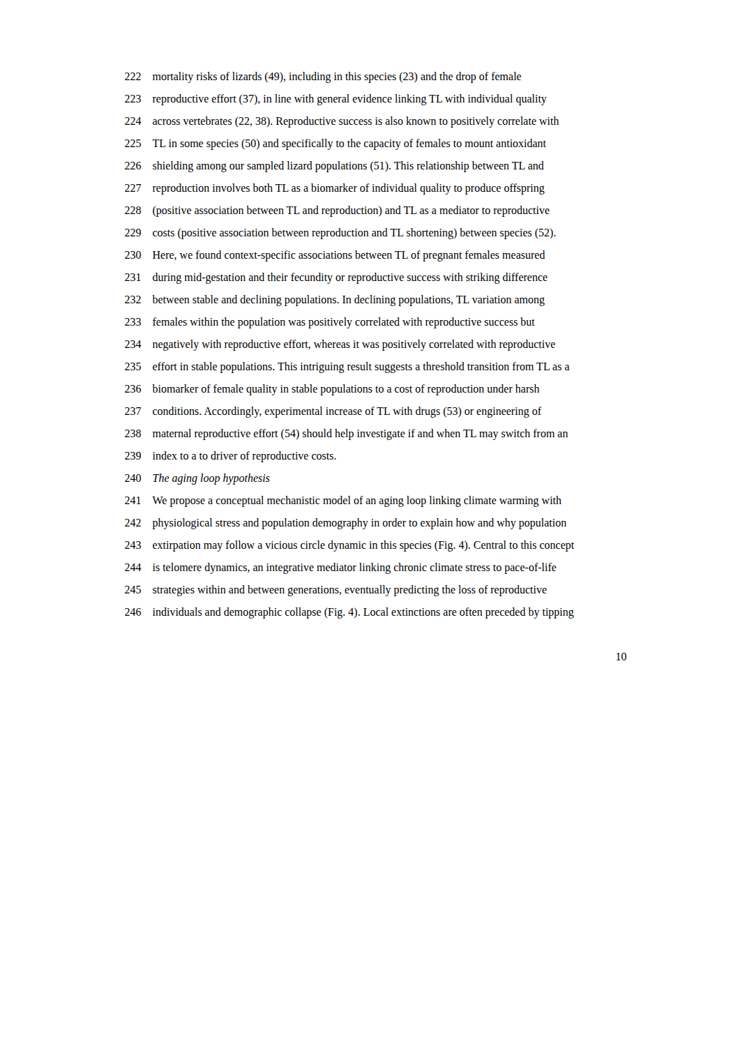mortality risks of lizards (49), including in this species (23) and the drop of female
reproductive effort (37), in line with general evidence linking TL with individual quality
across vertebrates (22, 38). Reproductive success is also known to positively correlate with
TL in some species (50) and specifically to the capacity of females to mount antioxidant
shielding among our sampled lizard populations (51). This relationship between TL and
reproduction involves both TL as a biomarker of individual quality to produce offspring
(positive association between TL and reproduction) and TL as a mediator to reproductive
costs (positive association between reproduction and TL shortening) between species (52).
Here, we found context-specific associations between TL of pregnant females measured
during mid-gestation and their fecundity or reproductive success with striking difference
between stable and declining populations. In declining populations, TL variation among
females within the population was positively correlated with reproductive success but
negatively with reproductive effort, whereas it was positively correlated with reproductive
effort in stable populations. This intriguing result suggests a threshold transition from TL as a
biomarker of female quality in stable populations to a cost of reproduction under harsh
conditions. Accordingly, experimental increase of TL with drugs (53) or engineering of
maternal reproductive effort (54) should help investigate if and when TL may switch from an
index to a to driver of reproductive costs.
The aging loop hypothesis
We propose a conceptual mechanistic model of an aging loop linking climate warming with
physiological stress and population demography in order to explain how and why population
extirpation may follow a vicious circle dynamic in this species (Fig. 4). Central to this concept
is telomere dynamics, an integrative mediator linking chronic climate stress to pace-of-life
strategies within and between generations, eventually predicting the loss of reproductive
individuals and demographic collapse (Fig. 4). Local extinctions are often preceded by tipping
10